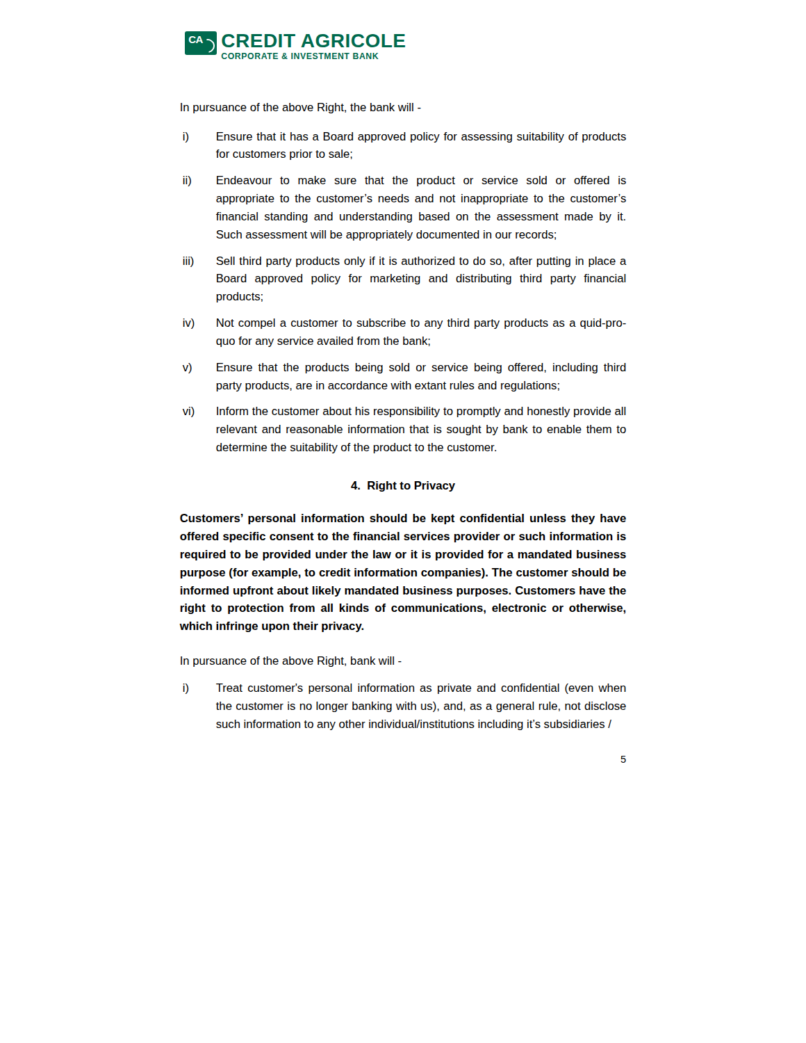CREDIT AGRICOLE CORPORATE & INVESTMENT BANK
In pursuance of the above Right, the bank will -
i) Ensure that it has a Board approved policy for assessing suitability of products for customers prior to sale;
ii) Endeavour to make sure that the product or service sold or offered is appropriate to the customer’s needs and not inappropriate to the customer’s financial standing and understanding based on the assessment made by it. Such assessment will be appropriately documented in our records;
iii) Sell third party products only if it is authorized to do so, after putting in place a Board approved policy for marketing and distributing third party financial products;
iv) Not compel a customer to subscribe to any third party products as a quid-pro-quo for any service availed from the bank;
v) Ensure that the products being sold or service being offered, including third party products, are in accordance with extant rules and regulations;
vi) Inform the customer about his responsibility to promptly and honestly provide all relevant and reasonable information that is sought by bank to enable them to determine the suitability of the product to the customer.
4. Right to Privacy
Customers’ personal information should be kept confidential unless they have offered specific consent to the financial services provider or such information is required to be provided under the law or it is provided for a mandated business purpose (for example, to credit information companies). The customer should be informed upfront about likely mandated business purposes. Customers have the right to protection from all kinds of communications, electronic or otherwise, which infringe upon their privacy.
In pursuance of the above Right, bank will -
i) Treat customer's personal information as private and confidential (even when the customer is no longer banking with us), and, as a general rule, not disclose such information to any other individual/institutions including it’s subsidiaries /
5